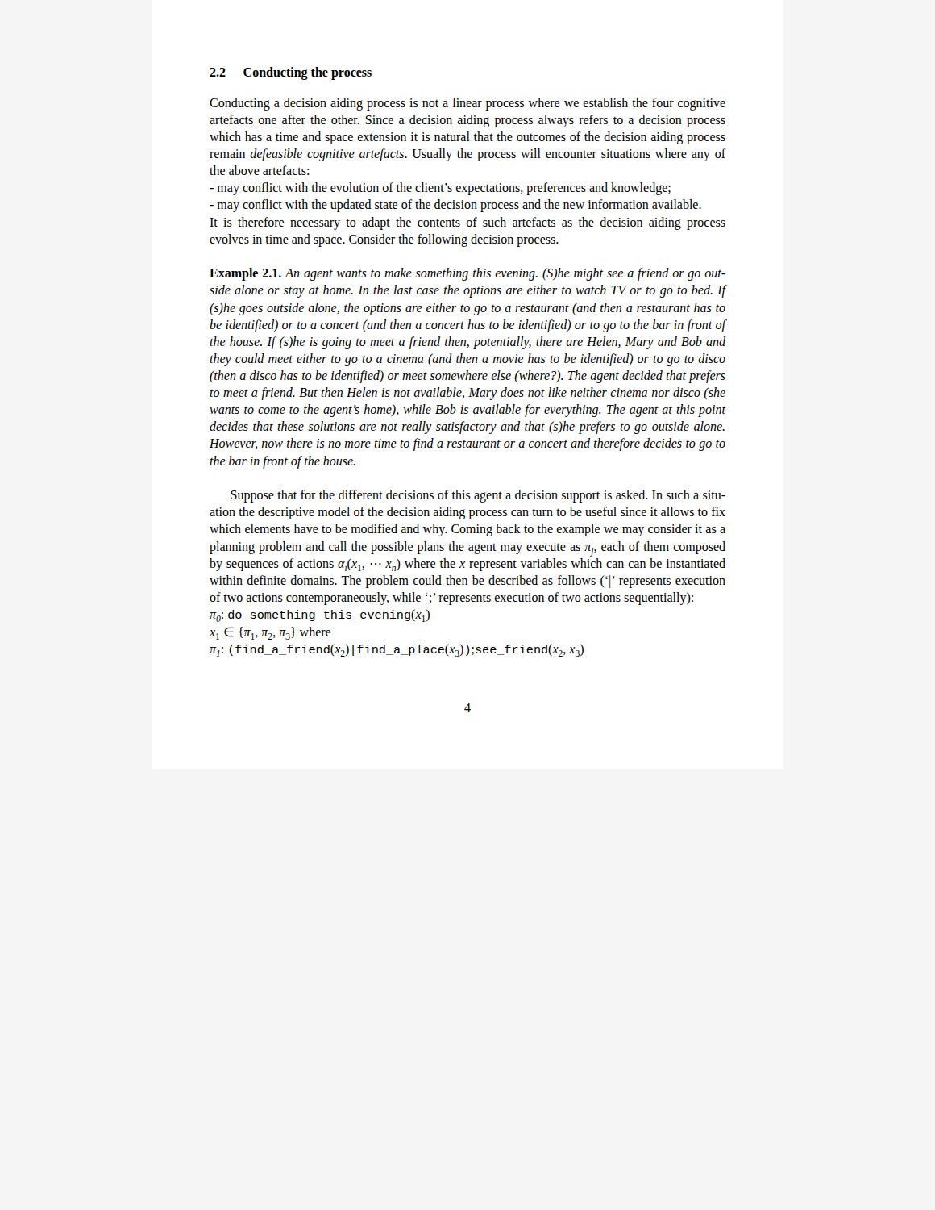2.2 Conducting the process
Conducting a decision aiding process is not a linear process where we establish the four cognitive artefacts one after the other. Since a decision aiding process always refers to a decision process which has a time and space extension it is natural that the outcomes of the decision aiding process remain defeasible cognitive artefacts. Usually the process will encounter situations where any of the above artefacts:
- may conflict with the evolution of the client’s expectations, preferences and knowledge;
- may conflict with the updated state of the decision process and the new information available.
It is therefore necessary to adapt the contents of such artefacts as the decision aiding process evolves in time and space. Consider the following decision process.
Example 2.1. An agent wants to make something this evening. (S)he might see a friend or go outside alone or stay at home. In the last case the options are either to watch TV or to go to bed. If (s)he goes outside alone, the options are either to go to a restaurant (and then a restaurant has to be identified) or to a concert (and then a concert has to be identified) or to go to the bar in front of the house. If (s)he is going to meet a friend then, potentially, there are Helen, Mary and Bob and they could meet either to go to a cinema (and then a movie has to be identified) or to go to disco (then a disco has to be identified) or meet somewhere else (where?). The agent decided that prefers to meet a friend. But then Helen is not available, Mary does not like neither cinema nor disco (she wants to come to the agent’s home), while Bob is available for everything. The agent at this point decides that these solutions are not really satisfactory and that (s)he prefers to go outside alone. However, now there is no more time to find a restaurant or a concert and therefore decides to go to the bar in front of the house.
Suppose that for the different decisions of this agent a decision support is asked. In such a situation the descriptive model of the decision aiding process can turn to be useful since it allows to fix which elements have to be modified and why. Coming back to the example we may consider it as a planning problem and call the possible plans the agent may execute as πj, each of them composed by sequences of actions αi(x1, ⋯ xn) where the x represent variables which can can be instantiated within definite domains. The problem could then be described as follows (‘|’ represents execution of two actions contemporaneously, while ‘;’ represents execution of two actions sequentially):
π0: do_something_this_evening(x1)
x1 ∈ {π1, π2, π3} where
π1: (find_a_friend(x2)|find_a_place(x3));see_friend(x2, x3)
4